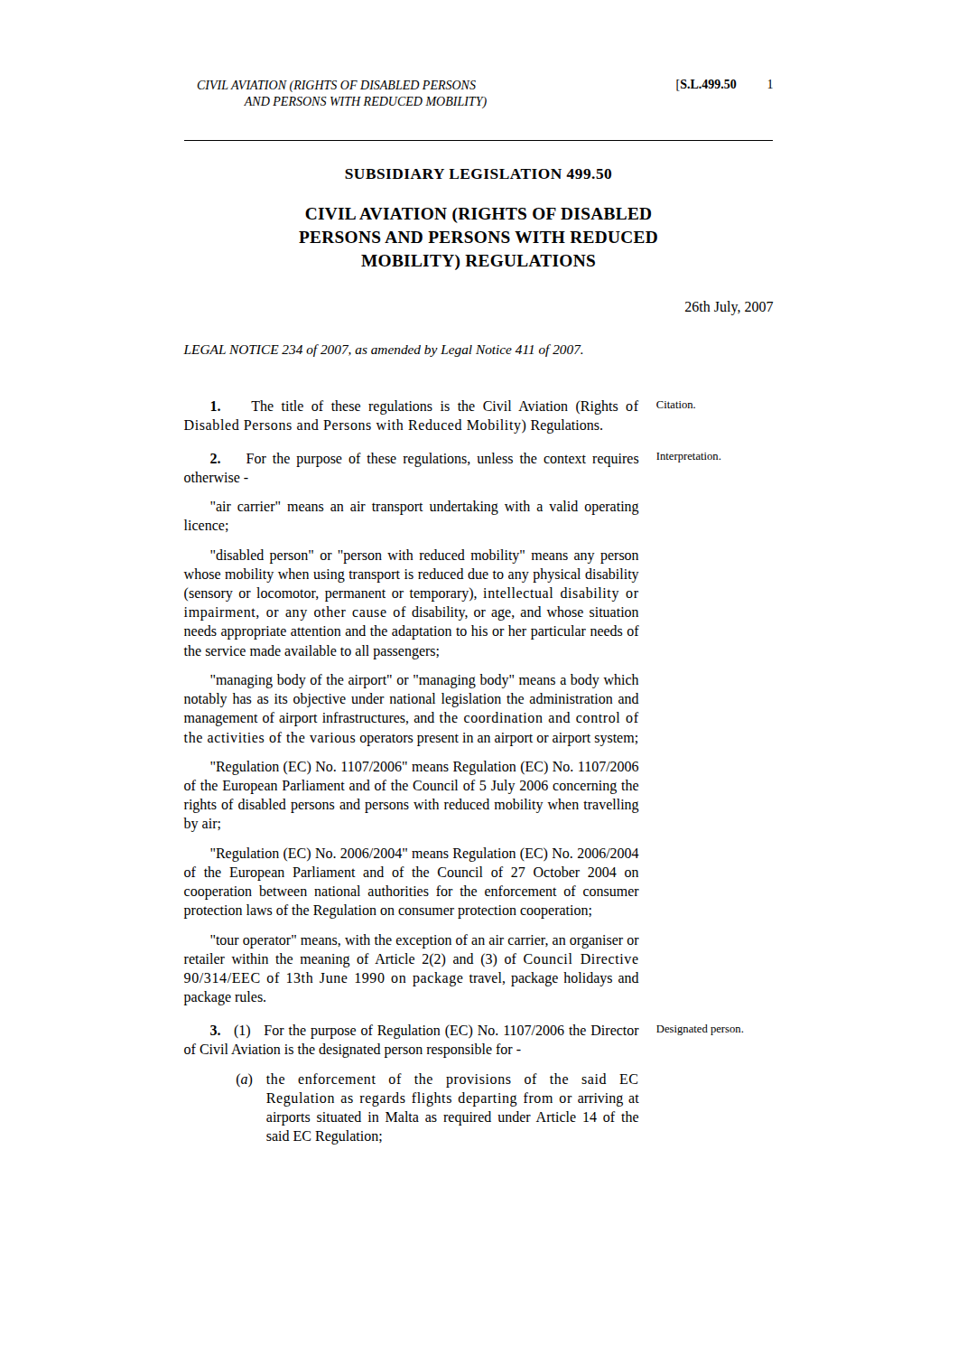CIVIL AVIATION (RIGHTS OF DISABLED PERSONS AND PERSONS WITH REDUCED MOBILITY)
[S.L.499.50
1
SUBSIDIARY LEGISLATION 499.50
CIVIL AVIATION (RIGHTS OF DISABLED
PERSONS AND PERSONS WITH REDUCED
MOBILITY) REGULATIONS
26th July, 2007
LEGAL NOTICE 234 of 2007, as amended by Legal Notice 411 of 2007.
Citation.
1. The title of these regulations is the Civil Aviation (Rights of Disabled Persons and Persons with Reduced Mobility) Regulations.
Interpretation.
2. For the purpose of these regulations, unless the context requires otherwise -
"air carrier" means an air transport undertaking with a valid operating licence;
"disabled person" or "person with reduced mobility" means any person whose mobility when using transport is reduced due to any physical disability (sensory or locomotor, permanent or temporary), intellectual disability or impairment, or any other cause of disability, or age, and whose situation needs appropriate attention and the adaptation to his or her particular needs of the service made available to all passengers;
"managing body of the airport" or "managing body" means a body which notably has as its objective under national legislation the administration and management of airport infrastructures, and the coordination and control of the activities of the various operators present in an airport or airport system;
"Regulation (EC) No. 1107/2006" means Regulation (EC) No. 1107/2006 of the European Parliament and of the Council of 5 July 2006 concerning the rights of disabled persons and persons with reduced mobility when travelling by air;
"Regulation (EC) No. 2006/2004" means Regulation (EC) No. 2006/2004 of the European Parliament and of the Council of 27 October 2004 on cooperation between national authorities for the enforcement of consumer protection laws of the Regulation on consumer protection cooperation;
"tour operator" means, with the exception of an air carrier, an organiser or retailer within the meaning of Article 2(2) and (3) of Council Directive 90/314/EEC of 13th June 1990 on package travel, package holidays and package rules.
Designated person.
3. (1) For the purpose of Regulation (EC) No. 1107/2006 the Director of Civil Aviation is the designated person responsible for -
(a) the enforcement of the provisions of the said EC Regulation as regards flights departing from or arriving at airports situated in Malta as required under Article 14 of the said EC Regulation;